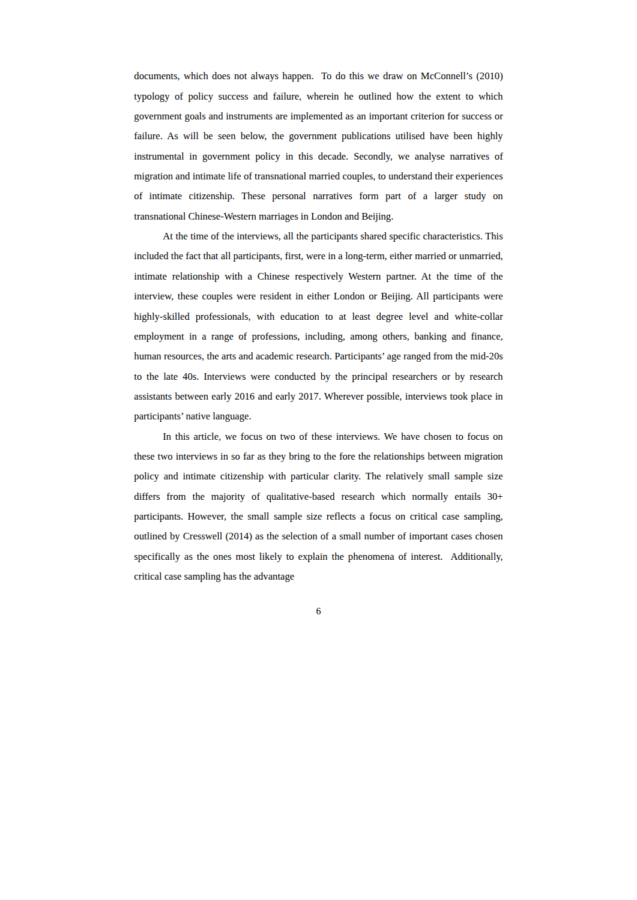documents, which does not always happen. To do this we draw on McConnell’s (2010) typology of policy success and failure, wherein he outlined how the extent to which government goals and instruments are implemented as an important criterion for success or failure. As will be seen below, the government publications utilised have been highly instrumental in government policy in this decade. Secondly, we analyse narratives of migration and intimate life of transnational married couples, to understand their experiences of intimate citizenship. These personal narratives form part of a larger study on transnational Chinese-Western marriages in London and Beijing.
At the time of the interviews, all the participants shared specific characteristics. This included the fact that all participants, first, were in a long-term, either married or unmarried, intimate relationship with a Chinese respectively Western partner. At the time of the interview, these couples were resident in either London or Beijing. All participants were highly-skilled professionals, with education to at least degree level and white-collar employment in a range of professions, including, among others, banking and finance, human resources, the arts and academic research. Participants’ age ranged from the mid-20s to the late 40s. Interviews were conducted by the principal researchers or by research assistants between early 2016 and early 2017. Wherever possible, interviews took place in participants’ native language.
In this article, we focus on two of these interviews. We have chosen to focus on these two interviews in so far as they bring to the fore the relationships between migration policy and intimate citizenship with particular clarity. The relatively small sample size differs from the majority of qualitative-based research which normally entails 30+ participants. However, the small sample size reflects a focus on critical case sampling, outlined by Cresswell (2014) as the selection of a small number of important cases chosen specifically as the ones most likely to explain the phenomena of interest. Additionally, critical case sampling has the advantage
6